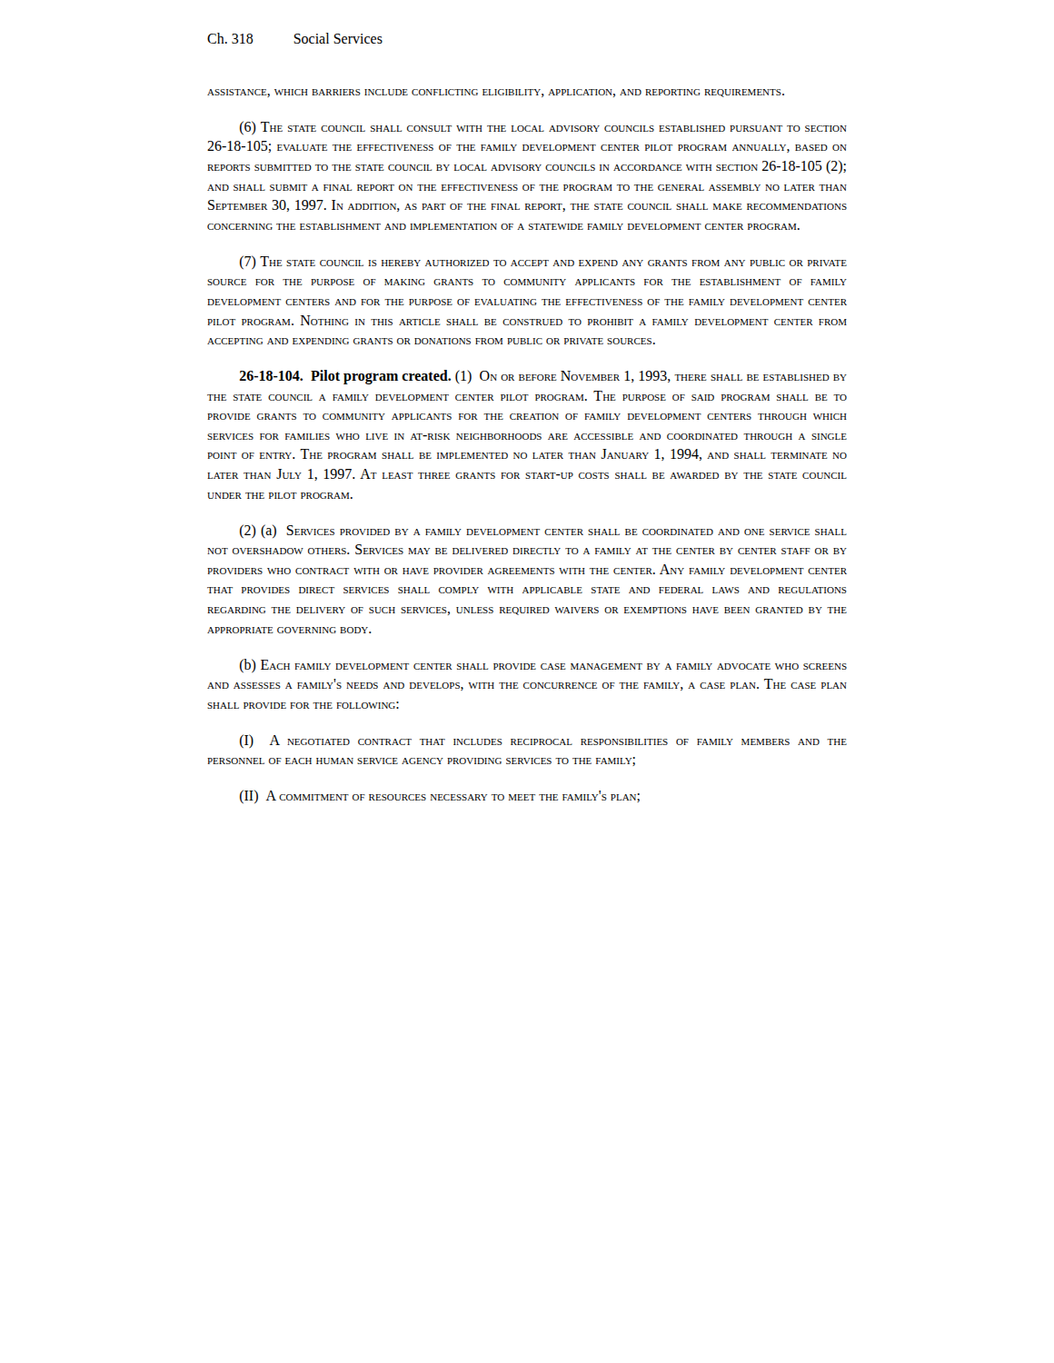Ch. 318 Social Services
assistance, which barriers include conflicting eligibility, application, and reporting requirements.
(6) The state council shall consult with the local advisory councils established pursuant to section 26-18-105; evaluate the effectiveness of the family development center pilot program annually, based on reports submitted to the state council by local advisory councils in accordance with section 26-18-105 (2); and shall submit a final report on the effectiveness of the program to the general assembly no later than September 30, 1997. In addition, as part of the final report, the state council shall make recommendations concerning the establishment and implementation of a statewide family development center program.
(7) The state council is hereby authorized to accept and expend any grants from any public or private source for the purpose of making grants to community applicants for the establishment of family development centers and for the purpose of evaluating the effectiveness of the family development center pilot program. Nothing in this article shall be construed to prohibit a family development center from accepting and expending grants or donations from public or private sources.
26-18-104. Pilot program created. (1) On or before November 1, 1993, there shall be established by the state council a family development center pilot program. The purpose of said program shall be to provide grants to community applicants for the creation of family development centers through which services for families who live in at-risk neighborhoods are accessible and coordinated through a single point of entry. The program shall be implemented no later than January 1, 1994, and shall terminate no later than July 1, 1997. At least three grants for start-up costs shall be awarded by the state council under the pilot program.
(2) (a) Services provided by a family development center shall be coordinated and one service shall not overshadow others. Services may be delivered directly to a family at the center by center staff or by providers who contract with or have provider agreements with the center. Any family development center that provides direct services shall comply with applicable state and federal laws and regulations regarding the delivery of such services, unless required waivers or exemptions have been granted by the appropriate governing body.
(b) Each family development center shall provide case management by a family advocate who screens and assesses a family's needs and develops, with the concurrence of the family, a case plan. The case plan shall provide for the following:
(I) A negotiated contract that includes reciprocal responsibilities of family members and the personnel of each human service agency providing services to the family;
(II) A commitment of resources necessary to meet the family's plan;